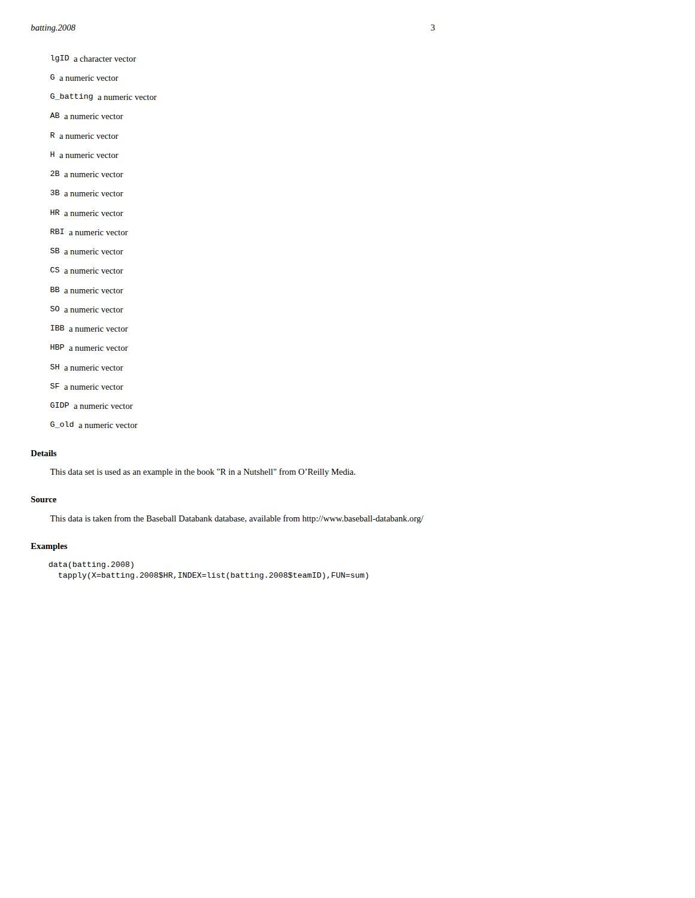batting.2008 3
lgID
a character vector
G
a numeric vector
G_batting
a numeric vector
AB
a numeric vector
R
a numeric vector
H
a numeric vector
2B
a numeric vector
3B
a numeric vector
HR
a numeric vector
RBI
a numeric vector
SB
a numeric vector
CS
a numeric vector
BB
a numeric vector
SO
a numeric vector
IBB
a numeric vector
HBP
a numeric vector
SH
a numeric vector
SF
a numeric vector
GIDP
a numeric vector
G_old
a numeric vector
Details
This data set is used as an example in the book "R in a Nutshell" from O’Reilly Media.
Source
This data is taken from the Baseball Databank database, available from http://www.baseball-databank.org/
Examples
data(batting.2008)
 tapply(X=batting.2008$HR,INDEX=list(batting.2008$teamID),FUN=sum)